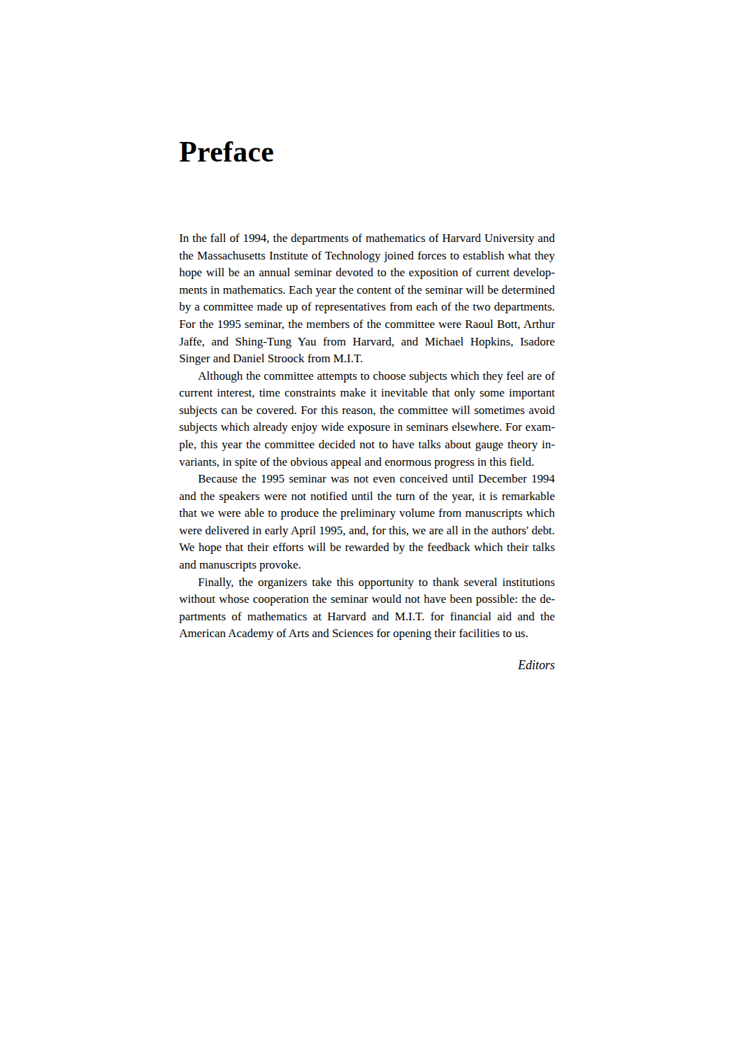Preface
In the fall of 1994, the departments of mathematics of Harvard University and the Massachusetts Institute of Technology joined forces to establish what they hope will be an annual seminar devoted to the exposition of current developments in mathematics. Each year the content of the seminar will be determined by a committee made up of representatives from each of the two departments. For the 1995 seminar, the members of the committee were Raoul Bott, Arthur Jaffe, and Shing-Tung Yau from Harvard, and Michael Hopkins, Isadore Singer and Daniel Stroock from M.I.T.
Although the committee attempts to choose subjects which they feel are of current interest, time constraints make it inevitable that only some important subjects can be covered. For this reason, the committee will sometimes avoid subjects which already enjoy wide exposure in seminars elsewhere. For example, this year the committee decided not to have talks about gauge theory invariants, in spite of the obvious appeal and enormous progress in this field.
Because the 1995 seminar was not even conceived until December 1994 and the speakers were not notified until the turn of the year, it is remarkable that we were able to produce the preliminary volume from manuscripts which were delivered in early April 1995, and, for this, we are all in the authors' debt. We hope that their efforts will be rewarded by the feedback which their talks and manuscripts provoke.
Finally, the organizers take this opportunity to thank several institutions without whose cooperation the seminar would not have been possible: the departments of mathematics at Harvard and M.I.T. for financial aid and the American Academy of Arts and Sciences for opening their facilities to us.
Editors